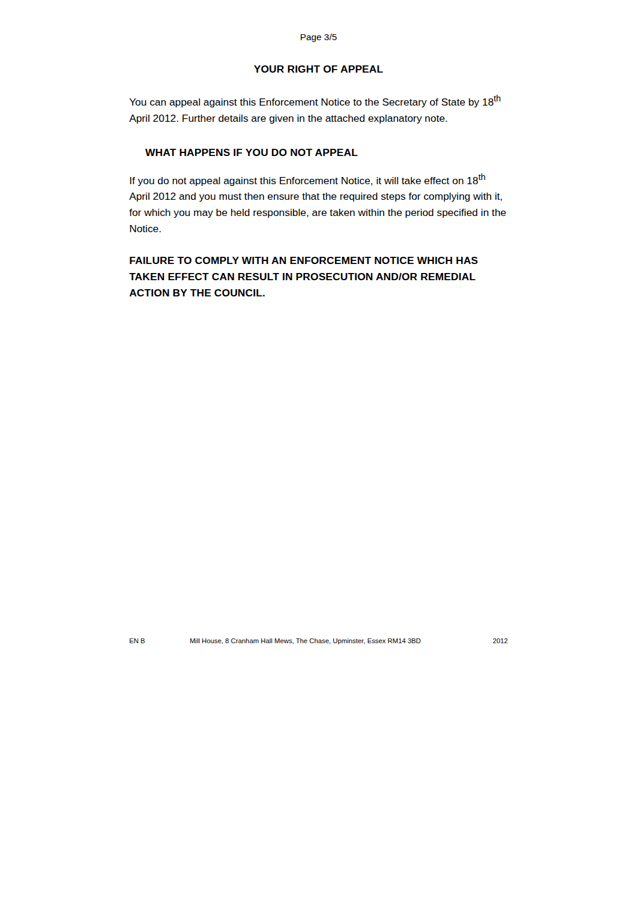Page 3/5
YOUR RIGHT OF APPEAL
You can appeal against this Enforcement Notice to the Secretary of State by 18th April 2012. Further details are given in the attached explanatory note.
WHAT HAPPENS IF YOU DO NOT APPEAL
If you do not appeal against this Enforcement Notice, it will take effect on 18th April 2012 and you must then ensure that the required steps for complying with it, for which you may be held responsible, are taken within the period specified in the Notice.
FAILURE TO COMPLY WITH AN ENFORCEMENT NOTICE WHICH HAS TAKEN EFFECT CAN RESULT IN PROSECUTION AND/OR REMEDIAL ACTION BY THE COUNCIL.
EN B
Mill House, 8 Cranham Hall Mews, The Chase, Upminster, Essex RM14 3BD
2012